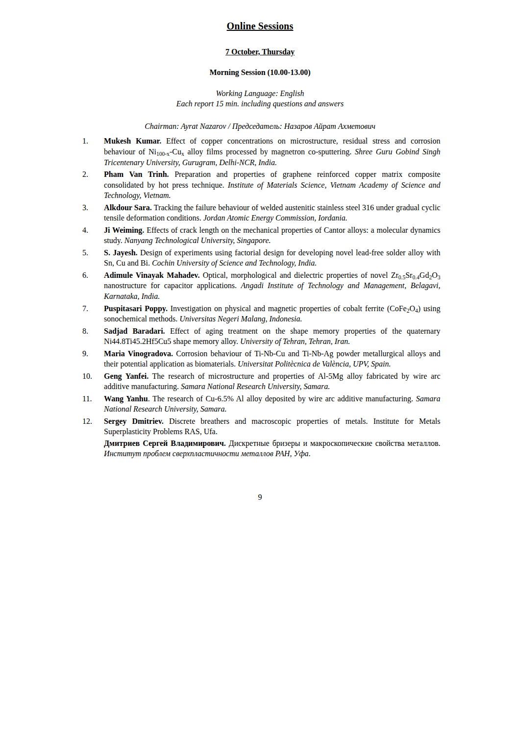Online Sessions
7 October, Thursday
Morning Session (10.00-13.00)
Working Language: English
Each report 15 min. including questions and answers
Chairman: Ayrat Nazarov / Председатель: Назаров Айрат Ахметович
Mukesh Kumar. Effect of copper concentrations on microstructure, residual stress and corrosion behaviour of Ni100-x-Cux alloy films processed by magnetron co-sputtering. Shree Guru Gobind Singh Tricentenary University, Gurugram, Delhi-NCR, India.
Pham Van Trinh. Preparation and properties of graphene reinforced copper matrix composite consolidated by hot press technique. Institute of Materials Science, Vietnam Academy of Science and Technology, Vietnam.
Alkdour Sara. Tracking the failure behaviour of welded austenitic stainless steel 316 under gradual cyclic tensile deformation conditions. Jordan Atomic Energy Commission, Iordania.
Ji Weiming. Effects of crack length on the mechanical properties of Cantor alloys: a molecular dynamics study. Nanyang Technological University, Singapore.
S. Jayesh. Design of experiments using factorial design for developing novel lead-free solder alloy with Sn, Cu and Bi. Cochin University of Science and Technology, India.
Adimule Vinayak Mahadev. Optical, morphological and dielectric properties of novel Zr0.5Sr0.4Gd2O3 nanostructure for capacitor applications. Angadi Institute of Technology and Management, Belagavi, Karnataka, India.
Puspitasari Poppy. Investigation on physical and magnetic properties of cobalt ferrite (CoFe2O4) using sonochemical methods. Universitas Negeri Malang, Indonesia.
Sadjad Baradari. Effect of aging treatment on the shape memory properties of the quaternary Ni44.8Ti45.2Hf5Cu5 shape memory alloy. University of Tehran, Tehran, Iran.
Maria Vinogradova. Corrosion behaviour of Ti-Nb-Cu and Ti-Nb-Ag powder metallurgical alloys and their potential application as biomaterials. Universitat Politècnica de València, UPV, Spain.
Geng Yanfei. The research of microstructure and properties of Al-5Mg alloy fabricated by wire arc additive manufacturing. Samara National Research University, Samara.
Wang Yanhu. The research of Cu-6.5% Al alloy deposited by wire arc additive manufacturing. Samara National Research University, Samara.
Sergey Dmitriev. Discrete breathers and macroscopic properties of metals. Institute for Metals Superplasticity Problems RAS, Ufa.
Дмитриев Сергей Владимирович. Дискретные бризеры и макроскопические свойства металлов. Институт проблем сверхпластичности металлов РАН, Уфа.
9